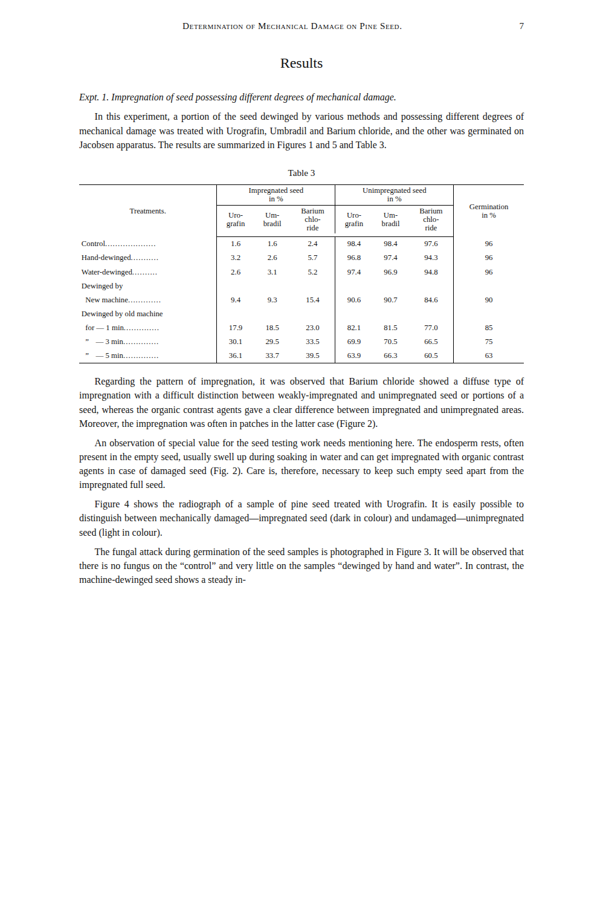Determination of Mechanical Damage on Pine Seed. 7
Results
Expt. 1. Impregnation of seed possessing different degrees of mechanical damage.
In this experiment, a portion of the seed dewinged by various methods and possessing different degrees of mechanical damage was treated with Urografin, Umbradil and Barium chloride, and the other was germinated on Jacobsen apparatus. The results are summarized in Figures 1 and 5 and Table 3.
Table 3
| Treatments. | Impregnated seed in % | Unimpregnated seed in % | Germination in % |
| --- | --- | --- | --- |
| Uro- grafin | Um- bradil | Barium chlo- ride | Uro- grafin | Um- bradil | Barium chlo- ride |
| Control .................... | 1.6 | 1.6 | 2.4 | 98.4 | 98.4 | 97.6 | 96 |
| Hand-dewinged ........... | 3.2 | 2.6 | 5.7 | 96.8 | 97.4 | 94.3 | 96 |
| Water-dewinged .......... | 2.6 | 3.1 | 5.2 | 97.4 | 96.9 | 94.8 | 96 |
| Dewinged by | | | | | | | |
| New machine ............. | 9.4 | 9.3 | 15.4 | 90.6 | 90.7 | 84.6 | 90 |
| Dewinged by old machine | | | | | | | |
| for — 1 min .............. | 17.9 | 18.5 | 23.0 | 82.1 | 81.5 | 77.0 | 85 |
| ” — 3 min .............. | 30.1 | 29.5 | 33.5 | 69.9 | 70.5 | 66.5 | 75 |
| ” — 5 min .............. | 36.1 | 33.7 | 39.5 | 63.9 | 66.3 | 60.5 | 63 |
Regarding the pattern of impregnation, it was observed that Barium chloride showed a diffuse type of impregnation with a difficult distinction between weakly-impregnated and unimpregnated seed or portions of a seed, whereas the organic contrast agents gave a clear difference between impregnated and unimpregnated areas. Moreover, the impregnation was often in patches in the latter case (Figure 2).
An observation of special value for the seed testing work needs mentioning here. The endosperm rests, often present in the empty seed, usually swell up during soaking in water and can get impregnated with organic contrast agents in case of damaged seed (Fig. 2). Care is, therefore, necessary to keep such empty seed apart from the impregnated full seed.
Figure 4 shows the radiograph of a sample of pine seed treated with Urografin. It is easily possible to distinguish between mechanically damaged—impregnated seed (dark in colour) and undamaged—unimpregnated seed (light in colour).
The fungal attack during germination of the seed samples is photographed in Figure 3. It will be observed that there is no fungus on the “control” and very little on the samples “dewinged by hand and water”. In contrast, the machine-dewinged seed shows a steady in-